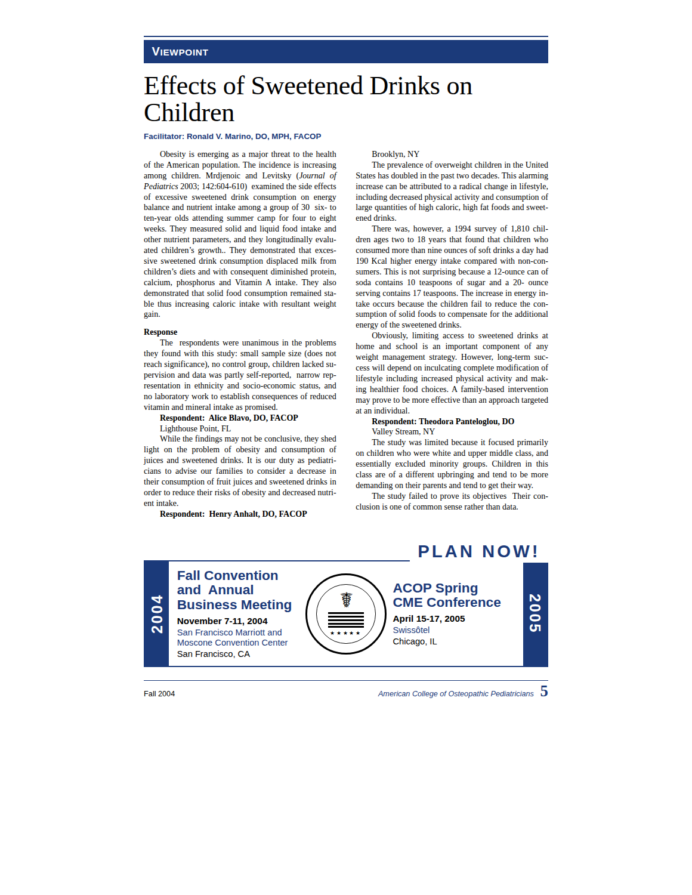VIEWPOINT
Effects of Sweetened Drinks on Children
Facilitator: Ronald V. Marino, DO, MPH, FACOP
Obesity is emerging as a major threat to the health of the American population. The incidence is increasing among children. Mrdjenoic and Levitsky (Journal of Pediatrics 2003; 142:604-610) examined the side effects of excessive sweetened drink consumption on energy balance and nutrient intake among a group of 30 six- to ten-year olds attending summer camp for four to eight weeks. They measured solid and liquid food intake and other nutrient parameters, and they longitudinally evaluated children’s growth.. They demonstrated that excessive sweetened drink consumption displaced milk from children’s diets and with consequent diminished protein, calcium, phosphorus and Vitamin A intake. They also demonstrated that solid food consumption remained stable thus increasing caloric intake with resultant weight gain.
Response
The respondents were unanimous in the problems they found with this study: small sample size (does not reach significance), no control group, children lacked supervision and data was partly self-reported, narrow representation in ethnicity and socio-economic status, and no laboratory work to establish consequences of reduced vitamin and mineral intake as promised.
Respondent: Alice Blavo, DO, FACOP
Lighthouse Point, FL
While the findings may not be conclusive, they shed light on the problem of obesity and consumption of juices and sweetened drinks. It is our duty as pediatricians to advise our families to consider a decrease in their consumption of fruit juices and sweetened drinks in order to reduce their risks of obesity and decreased nutrient intake.
Respondent: Henry Anhalt, DO, FACOP
Brooklyn, NY
The prevalence of overweight children in the United States has doubled in the past two decades. This alarming increase can be attributed to a radical change in lifestyle, including decreased physical activity and consumption of large quantities of high caloric, high fat foods and sweetened drinks.
There was, however, a 1994 survey of 1,810 children ages two to 18 years that found that children who consumed more than nine ounces of soft drinks a day had 190 Kcal higher energy intake compared with non-consumers. This is not surprising because a 12-ounce can of soda contains 10 teaspoons of sugar and a 20- ounce serving contains 17 teaspoons. The increase in energy intake occurs because the children fail to reduce the consumption of solid foods to compensate for the additional energy of the sweetened drinks.
Obviously, limiting access to sweetened drinks at home and school is an important component of any weight management strategy. However, long-term success will depend on inculcating complete modification of lifestyle including increased physical activity and making healthier food choices. A family-based intervention may prove to be more effective than an approach targeted at an individual.
Respondent: Theodora Panteloglou, DO
Valley Stream, NY
The study was limited because it focused primarily on children who were white and upper middle class, and essentially excluded minority groups. Children in this class are of a different upbringing and tend to be more demanding on their parents and tend to get their way.
The study failed to prove its objectives Their conclusion is one of common sense rather than data.
PLAN NOW!
2004
Fall Convention
and Annual
Business Meeting
November 7-11, 2004
San Francisco Marriott and
Moscone Convention Center
San Francisco, CA
☤
★★★★★
ACOP Spring
CME Conference
April 15-17, 2005
Swissôtel
Chicago, IL
2005
Fall 2004
American College of Osteopathic Pediatricians 5